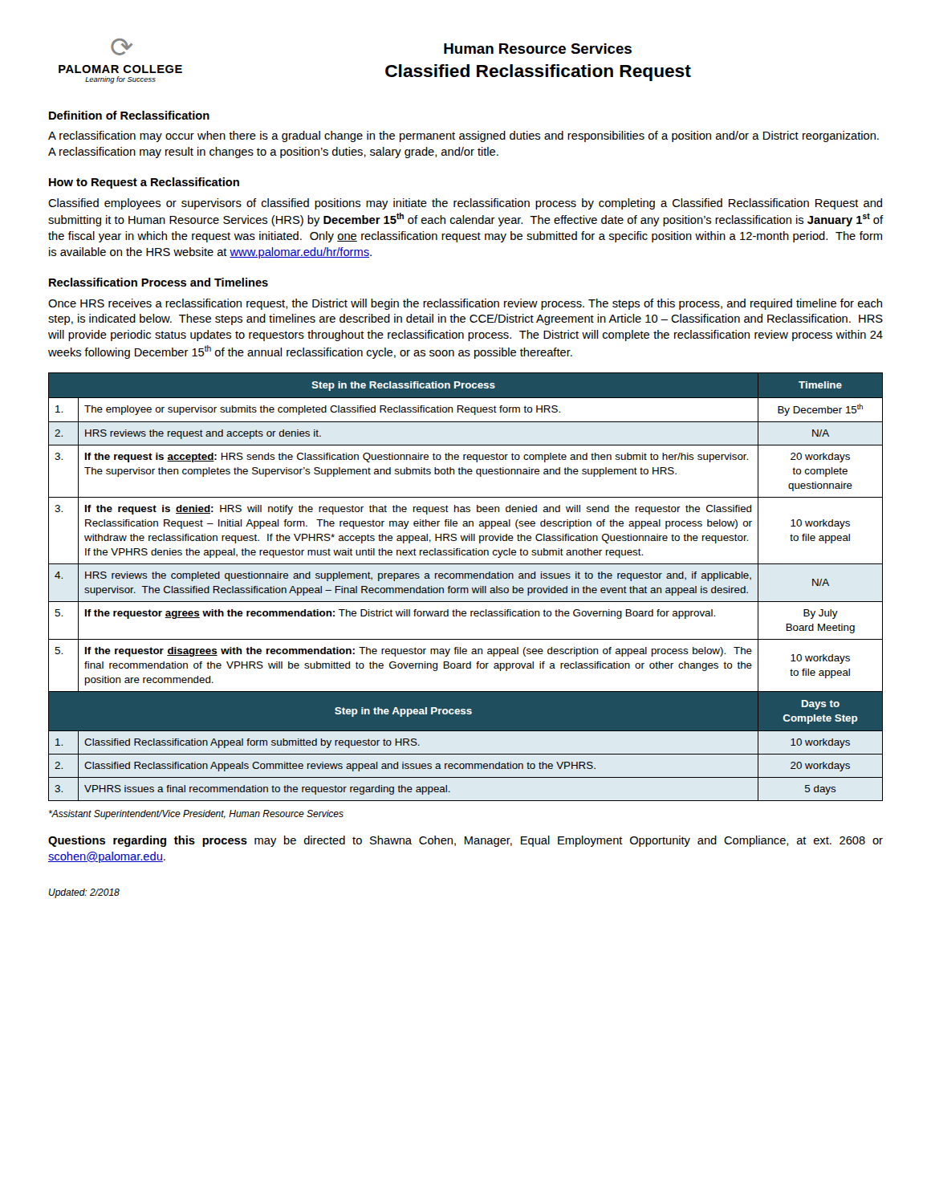⟳
PALOMAR COLLEGE
Learning for Success
Human Resource Services
Classified Reclassification Request
Definition of Reclassification
A reclassification may occur when there is a gradual change in the permanent assigned duties and responsibilities of a position and/or a District reorganization. A reclassification may result in changes to a position’s duties, salary grade, and/or title.
How to Request a Reclassification
Classified employees or supervisors of classified positions may initiate the reclassification process by completing a Classified Reclassification Request and submitting it to Human Resource Services (HRS) by December 15th of each calendar year. The effective date of any position’s reclassification is January 1st of the fiscal year in which the request was initiated. Only one reclassification request may be submitted for a specific position within a 12-month period. The form is available on the HRS website at www.palomar.edu/hr/forms.
Reclassification Process and Timelines
Once HRS receives a reclassification request, the District will begin the reclassification review process. The steps of this process, and required timeline for each step, is indicated below. These steps and timelines are described in detail in the CCE/District Agreement in Article 10 – Classification and Reclassification. HRS will provide periodic status updates to requestors throughout the reclassification process. The District will complete the reclassification review process within 24 weeks following December 15th of the annual reclassification cycle, or as soon as possible thereafter.
| Step in the Reclassification Process | Timeline |
| --- | --- |
| 1. | The employee or supervisor submits the completed Classified Reclassification Request form to HRS. | By December 15 th |
| 2. | HRS reviews the request and accepts or denies it. | N/A |
| 3. | If the request is accepted : HRS sends the Classification Questionnaire to the requestor to complete and then submit to her/his supervisor. The supervisor then completes the Supervisor’s Supplement and submits both the questionnaire and the supplement to HRS. | 20 workdays to complete questionnaire |
| 3. | If the request is denied : HRS will notify the requestor that the request has been denied and will send the requestor the Classified Reclassification Request – Initial Appeal form. The requestor may either file an appeal (see description of the appeal process below) or withdraw the reclassification request. If the VPHRS* accepts the appeal, HRS will provide the Classification Questionnaire to the requestor. If the VPHRS denies the appeal, the requestor must wait until the next reclassification cycle to submit another request. | 10 workdays to file appeal |
| 4. | HRS reviews the completed questionnaire and supplement, prepares a recommendation and issues it to the requestor and, if applicable, supervisor. The Classified Reclassification Appeal – Final Recommendation form will also be provided in the event that an appeal is desired. | N/A |
| 5. | If the requestor agrees with the recommendation: The District will forward the reclassification to the Governing Board for approval. | By July Board Meeting |
| 5. | If the requestor disagrees with the recommendation: The requestor may file an appeal (see description of appeal process below). The final recommendation of the VPHRS will be submitted to the Governing Board for approval if a reclassification or other changes to the position are recommended. | 10 workdays to file appeal |
| Step in the Appeal Process | Days to Complete Step |
| 1. | Classified Reclassification Appeal form submitted by requestor to HRS. | 10 workdays |
| 2. | Classified Reclassification Appeals Committee reviews appeal and issues a recommendation to the VPHRS. | 20 workdays |
| 3. | VPHRS issues a final recommendation to the requestor regarding the appeal. | 5 days |
*Assistant Superintendent/Vice President, Human Resource Services
Questions regarding this process may be directed to Shawna Cohen, Manager, Equal Employment Opportunity and Compliance, at ext. 2608 or scohen@palomar.edu.
Updated: 2/2018